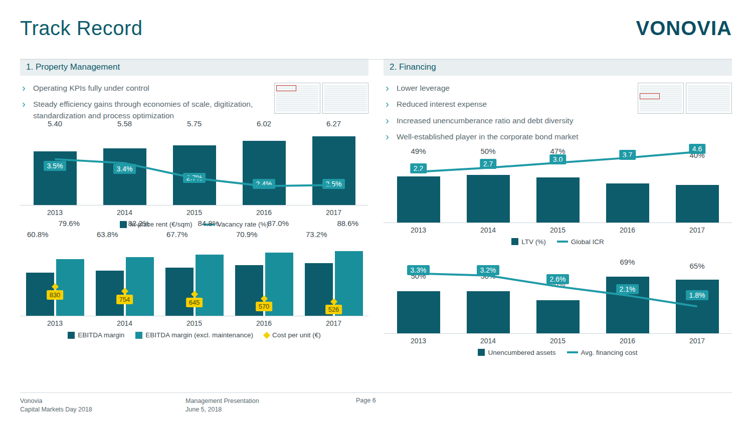Track Record
VONOVIA
1. Property Management
Operating KPIs fully under control
Steady efficiency gains through economies of scale, digitization, standardization and process optimization
5.40
3.5%
5.58
3.4%
5.75
2.7%
6.02
2.4%
6.27
2.5%
20132014201520162017
In-place rent (€/sqm) Vacancy rate (%)
60.8% 79.6%
830
63.8% 82.2%
754
67.7% 84.8%
645
70.9% 87.0%
570
73.2% 88.6%
526
20132014201520162017
EBITDA margin EBITDA margin (excl. maintenance) Cost per unit (€)
2. Financing
Lower leverage
Reduced interest expense
Increased unencumberance ratio and debt diversity
Well-established player in the corporate bond market
49%
2.2
50%
2.7
47%
3.0
42%
3.7
40%
4.6
20132014201520162017
LTV (%) Global ICR
50%
3.3%
50%
3.2%
40%
2.6%
69%
2.1%
65%
1.8%
20132014201520162017
Unencumbered assets Avg. financing cost
Vonovia
Capital Markets Day 2018
Management Presentation
June 5, 2018
Page 6